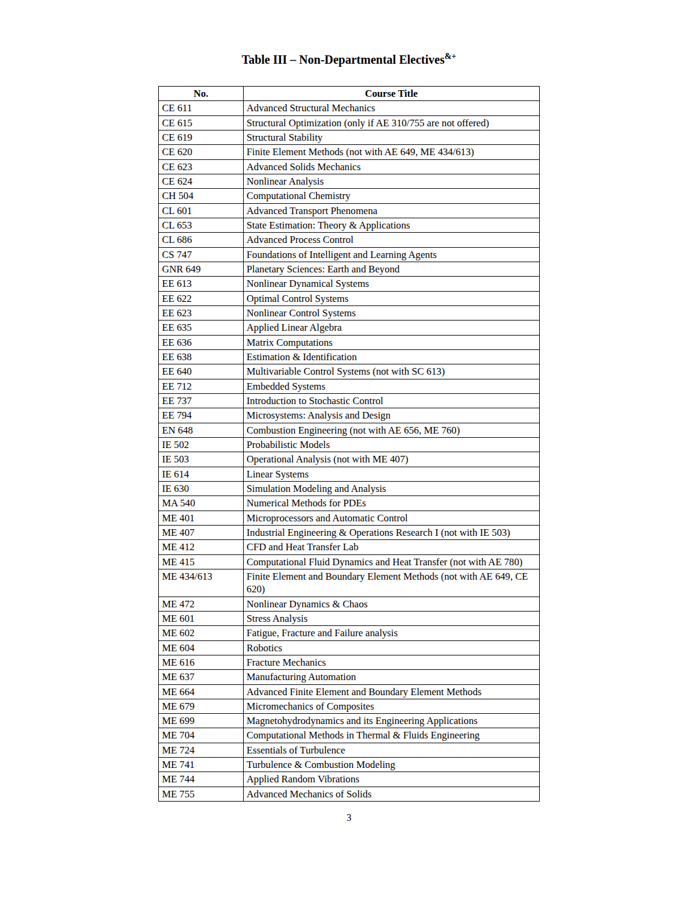Table III – Non-Departmental Electives&+
| No. | Course Title |
| --- | --- |
| CE 611 | Advanced Structural Mechanics |
| CE 615 | Structural Optimization (only if AE 310/755 are not offered) |
| CE 619 | Structural Stability |
| CE 620 | Finite Element Methods (not with AE 649, ME 434/613) |
| CE 623 | Advanced Solids Mechanics |
| CE 624 | Nonlinear Analysis |
| CH 504 | Computational Chemistry |
| CL 601 | Advanced Transport Phenomena |
| CL 653 | State Estimation: Theory & Applications |
| CL 686 | Advanced Process Control |
| CS 747 | Foundations of Intelligent and Learning Agents |
| GNR 649 | Planetary Sciences: Earth and Beyond |
| EE 613 | Nonlinear Dynamical Systems |
| EE 622 | Optimal Control Systems |
| EE 623 | Nonlinear Control Systems |
| EE 635 | Applied Linear Algebra |
| EE 636 | Matrix Computations |
| EE 638 | Estimation & Identification |
| EE 640 | Multivariable Control Systems (not with SC 613) |
| EE 712 | Embedded Systems |
| EE 737 | Introduction to Stochastic Control |
| EE 794 | Microsystems: Analysis and Design |
| EN 648 | Combustion Engineering (not with AE 656, ME 760) |
| IE 502 | Probabilistic Models |
| IE 503 | Operational Analysis (not with ME 407) |
| IE 614 | Linear Systems |
| IE 630 | Simulation Modeling and Analysis |
| MA 540 | Numerical Methods for PDEs |
| ME 401 | Microprocessors and Automatic Control |
| ME 407 | Industrial Engineering & Operations Research I (not with IE 503) |
| ME 412 | CFD and Heat Transfer Lab |
| ME 415 | Computational Fluid Dynamics and Heat Transfer (not with AE 780) |
| ME 434/613 | Finite Element and Boundary Element Methods (not with AE 649, CE 620) |
| ME 472 | Nonlinear Dynamics & Chaos |
| ME 601 | Stress Analysis |
| ME 602 | Fatigue, Fracture and Failure analysis |
| ME 604 | Robotics |
| ME 616 | Fracture Mechanics |
| ME 637 | Manufacturing Automation |
| ME 664 | Advanced Finite Element and Boundary Element Methods |
| ME 679 | Micromechanics of Composites |
| ME 699 | Magnetohydrodynamics and its Engineering Applications |
| ME 704 | Computational Methods in Thermal & Fluids Engineering |
| ME 724 | Essentials of Turbulence |
| ME 741 | Turbulence & Combustion Modeling |
| ME 744 | Applied Random Vibrations |
| ME 755 | Advanced Mechanics of Solids |
3